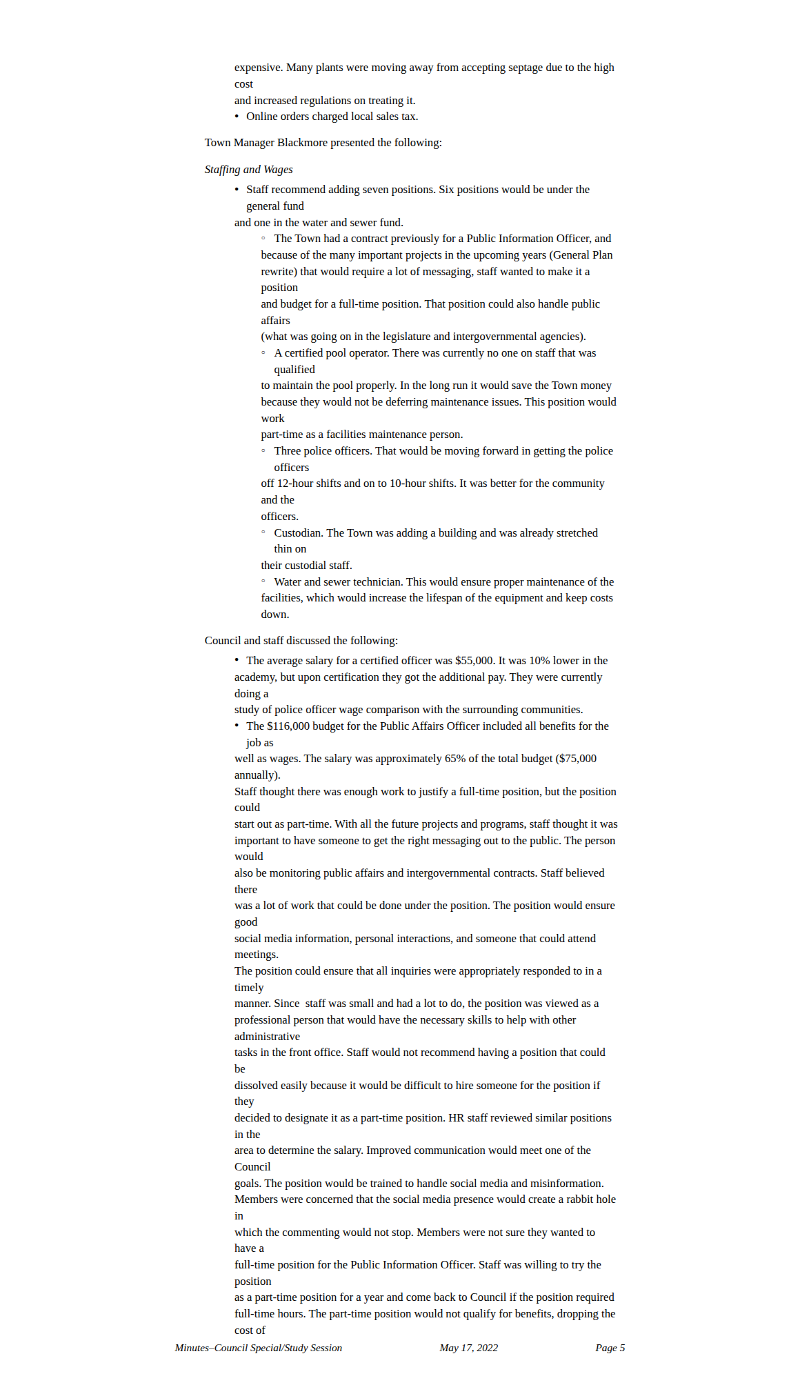expensive. Many plants were moving away from accepting septage due to the high cost
and increased regulations on treating it.
Online orders charged local sales tax.
Town Manager Blackmore presented the following:
Staffing and Wages
Staff recommend adding seven positions. Six positions would be under the general fund
and one in the water and sewer fund.
The Town had a contract previously for a Public Information Officer, and
because of the many important projects in the upcoming years (General Plan
rewrite) that would require a lot of messaging, staff wanted to make it a position
and budget for a full-time position. That position could also handle public affairs
(what was going on in the legislature and intergovernmental agencies).
A certified pool operator. There was currently no one on staff that was qualified
to maintain the pool properly. In the long run it would save the Town money
because they would not be deferring maintenance issues. This position would work
part-time as a facilities maintenance person.
Three police officers. That would be moving forward in getting the police officers
off 12-hour shifts and on to 10-hour shifts. It was better for the community and the
officers.
Custodian. The Town was adding a building and was already stretched thin on
their custodial staff.
Water and sewer technician. This would ensure proper maintenance of the
facilities, which would increase the lifespan of the equipment and keep costs down.
Council and staff discussed the following:
The average salary for a certified officer was $55,000. It was 10% lower in the
academy, but upon certification they got the additional pay. They were currently doing a
study of police officer wage comparison with the surrounding communities.
The $116,000 budget for the Public Affairs Officer included all benefits for the job as
well as wages. The salary was approximately 65% of the total budget ($75,000 annually).
Staff thought there was enough work to justify a full-time position, but the position could
start out as part-time. With all the future projects and programs, staff thought it was
important to have someone to get the right messaging out to the public. The person would
also be monitoring public affairs and intergovernmental contracts. Staff believed there
was a lot of work that could be done under the position. The position would ensure good
social media information, personal interactions, and someone that could attend meetings.
The position could ensure that all inquiries were appropriately responded to in a timely
manner. Since staff was small and had a lot to do, the position was viewed as a
professional person that would have the necessary skills to help with other administrative
tasks in the front office. Staff would not recommend having a position that could be
dissolved easily because it would be difficult to hire someone for the position if they
decided to designate it as a part-time position. HR staff reviewed similar positions in the
area to determine the salary. Improved communication would meet one of the Council
goals. The position would be trained to handle social media and misinformation.
Members were concerned that the social media presence would create a rabbit hole in
which the commenting would not stop. Members were not sure they wanted to have a
full-time position for the Public Information Officer. Staff was willing to try the position
as a part-time position for a year and come back to Council if the position required
full-time hours. The part-time position would not qualify for benefits, dropping the cost of
Minutes–Council Special/Study Session May 17, 2022 Page 5